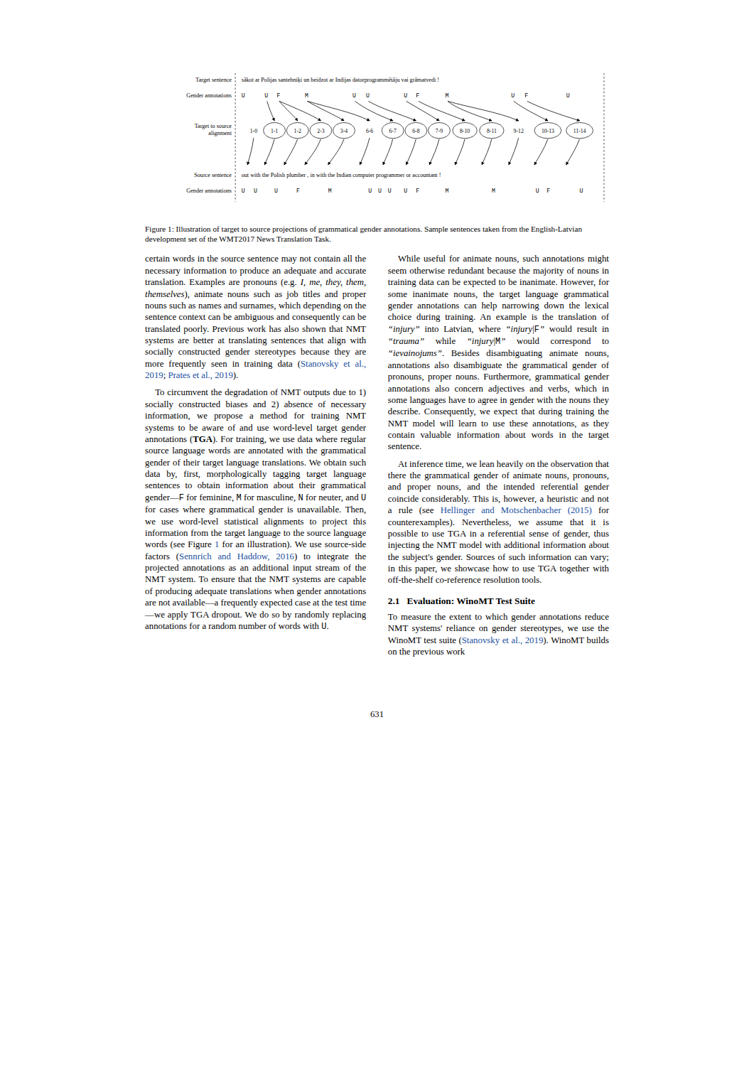Target sentence Gender annotations Target to source alignment Source sentence Gender annotations sākot ar Polijas santehniķi un beidzot ar Indijas datorprogrammētāju vai grāmatvedi ! U U F M U U U F M U F U 1-0 1-1 1-2 2-3 3-4 6-6 6-7 6-8 7-9 8-10 8-11 9-12 10-13 11-14 out with the Polish plumber , in with the Indian computer programmer or accountant ! U U U F M U U U U F M M U F U
Figure 1: Illustration of target to source projections of grammatical gender annotations. Sample sentences taken from the English-Latvian development set of the WMT2017 News Translation Task.
certain words in the source sentence may not contain all the necessary information to produce an adequate and accurate translation. Examples are pronouns (e.g. I, me, they, them, themselves), animate nouns such as job titles and proper nouns such as names and surnames, which depending on the sentence context can be ambiguous and consequently can be translated poorly. Previous work has also shown that NMT systems are better at translating sentences that align with socially constructed gender stereotypes because they are more frequently seen in training data (Stanovsky et al., 2019; Prates et al., 2019).
To circumvent the degradation of NMT outputs due to 1) socially constructed biases and 2) absence of necessary information, we propose a method for training NMT systems to be aware of and use word-level target gender annotations (TGA). For training, we use data where regular source language words are annotated with the grammatical gender of their target language translations. We obtain such data by, first, morphologically tagging target language sentences to obtain information about their grammatical gender—F for feminine, M for masculine, N for neuter, and U for cases where grammatical gender is unavailable. Then, we use word-level statistical alignments to project this information from the target language to the source language words (see Figure 1 for an illustration). We use source-side factors (Sennrich and Haddow, 2016) to integrate the projected annotations as an additional input stream of the NMT system. To ensure that the NMT systems are capable of producing adequate translations when gender annotations are not available—a frequently expected case at the test time—we apply TGA dropout. We do so by randomly replacing annotations for a random number of words with U.
While useful for animate nouns, such annotations might seem otherwise redundant because the majority of nouns in training data can be expected to be inanimate. However, for some inanimate nouns, the target language grammatical gender annotations can help narrowing down the lexical choice during training. An example is the translation of “injury” into Latvian, where “injury|F” would result in “trauma” while “injury|M” would correspond to “ievainojums”. Besides disambiguating animate nouns, annotations also disambiguate the grammatical gender of pronouns, proper nouns. Furthermore, grammatical gender annotations also concern adjectives and verbs, which in some languages have to agree in gender with the nouns they describe. Consequently, we expect that during training the NMT model will learn to use these annotations, as they contain valuable information about words in the target sentence.
At inference time, we lean heavily on the observation that there the grammatical gender of animate nouns, pronouns, and proper nouns, and the intended referential gender coincide considerably. This is, however, a heuristic and not a rule (see Hellinger and Motschenbacher (2015) for counterexamples). Nevertheless, we assume that it is possible to use TGA in a referential sense of gender, thus injecting the NMT model with additional information about the subject's gender. Sources of such information can vary; in this paper, we showcase how to use TGA together with off-the-shelf co-reference resolution tools.
2.1 Evaluation: WinoMT Test Suite
To measure the extent to which gender annotations reduce NMT systems' reliance on gender stereotypes, we use the WinoMT test suite (Stanovsky et al., 2019). WinoMT builds on the previous work
631